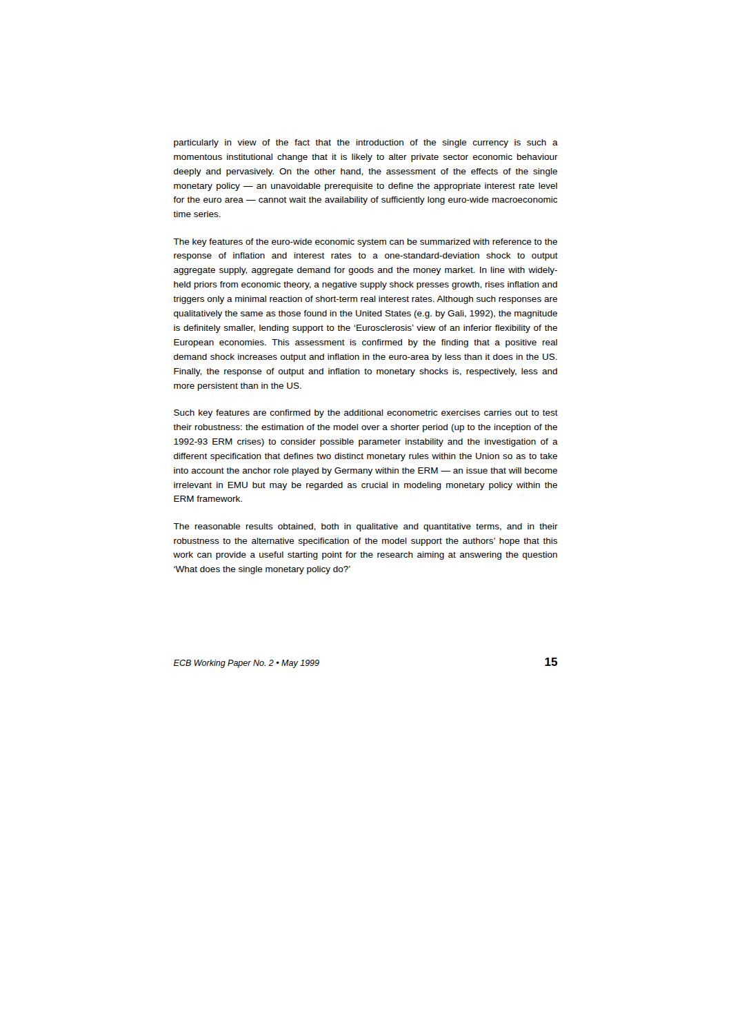particularly in view of the fact that the introduction of the single currency is such a momentous institutional change that it is likely to alter private sector economic behaviour deeply and pervasively. On the other hand, the assessment of the effects of the single monetary policy — an unavoidable prerequisite to define the appropriate interest rate level for the euro area — cannot wait the availability of sufficiently long euro-wide macroeconomic time series.
The key features of the euro-wide economic system can be summarized with reference to the response of inflation and interest rates to a one-standard-deviation shock to output aggregate supply, aggregate demand for goods and the money market. In line with widely-held priors from economic theory, a negative supply shock presses growth, rises inflation and triggers only a minimal reaction of short-term real interest rates. Although such responses are qualitatively the same as those found in the United States (e.g. by Gali, 1992), the magnitude is definitely smaller, lending support to the ‘Eurosclerosis’ view of an inferior flexibility of the European economies. This assessment is confirmed by the finding that a positive real demand shock increases output and inflation in the euro-area by less than it does in the US. Finally, the response of output and inflation to monetary shocks is, respectively, less and more persistent than in the US.
Such key features are confirmed by the additional econometric exercises carries out to test their robustness: the estimation of the model over a shorter period (up to the inception of the 1992-93 ERM crises) to consider possible parameter instability and the investigation of a different specification that defines two distinct monetary rules within the Union so as to take into account the anchor role played by Germany within the ERM — an issue that will become irrelevant in EMU but may be regarded as crucial in modeling monetary policy within the ERM framework.
The reasonable results obtained, both in qualitative and quantitative terms, and in their robustness to the alternative specification of the model support the authors’ hope that this work can provide a useful starting point for the research aiming at answering the question ‘What does the single monetary policy do?’
ECB Working Paper No. 2 • May 1999 15